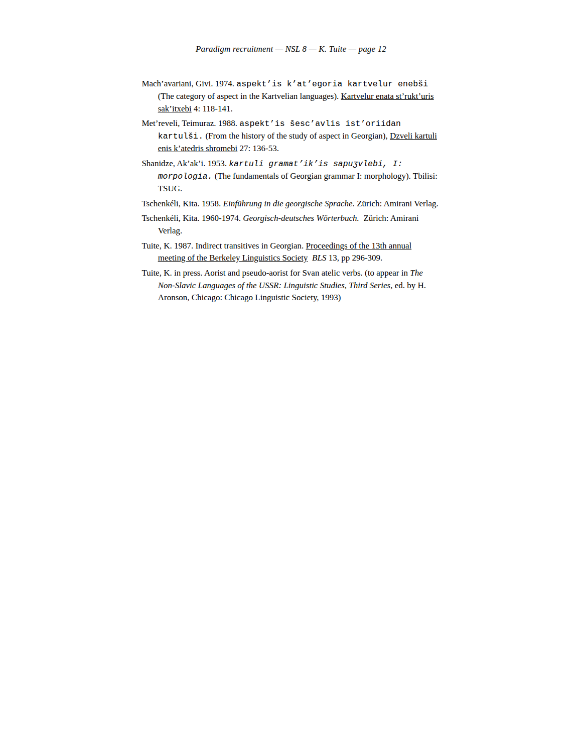Paradigm recruitment — NSL 8 — K. Tuite — page 12
Mach’avariani, Givi. 1974. aspekt’is k’at’egoria kartvelur enebši (The category of aspect in the Kartvelian languages). Kartvelur enata st’rukt’uris sak’itxebi 4: 118-141.
Met’reveli, Teimuraz. 1988. aspekt’is šesc’avlis ist’oriidan kartulši. (From the history of the study of aspect in Georgian), Dzveli kartuli enis k’atedris shromebi 27: 136-53.
Shanidze, Ak’ak’i. 1953. kartuli gramat’ik’is sapuʒvlebi, I: morpologia. (The fundamentals of Georgian grammar I: morphology). Tbilisi: TSUG.
Tschenkéli, Kita. 1958. Einführung in die georgische Sprache. Zürich: Amirani Verlag.
Tschenkéli, Kita. 1960-1974. Georgisch-deutsches Wörterbuch. Zürich: Amirani Verlag.
Tuite, K. 1987. Indirect transitives in Georgian. Proceedings of the 13th annual meeting of the Berkeley Linguistics Society BLS 13, pp 296-309.
Tuite, K. in press. Aorist and pseudo-aorist for Svan atelic verbs. (to appear in The Non-Slavic Languages of the USSR: Linguistic Studies, Third Series, ed. by H. Aronson, Chicago: Chicago Linguistic Society, 1993)